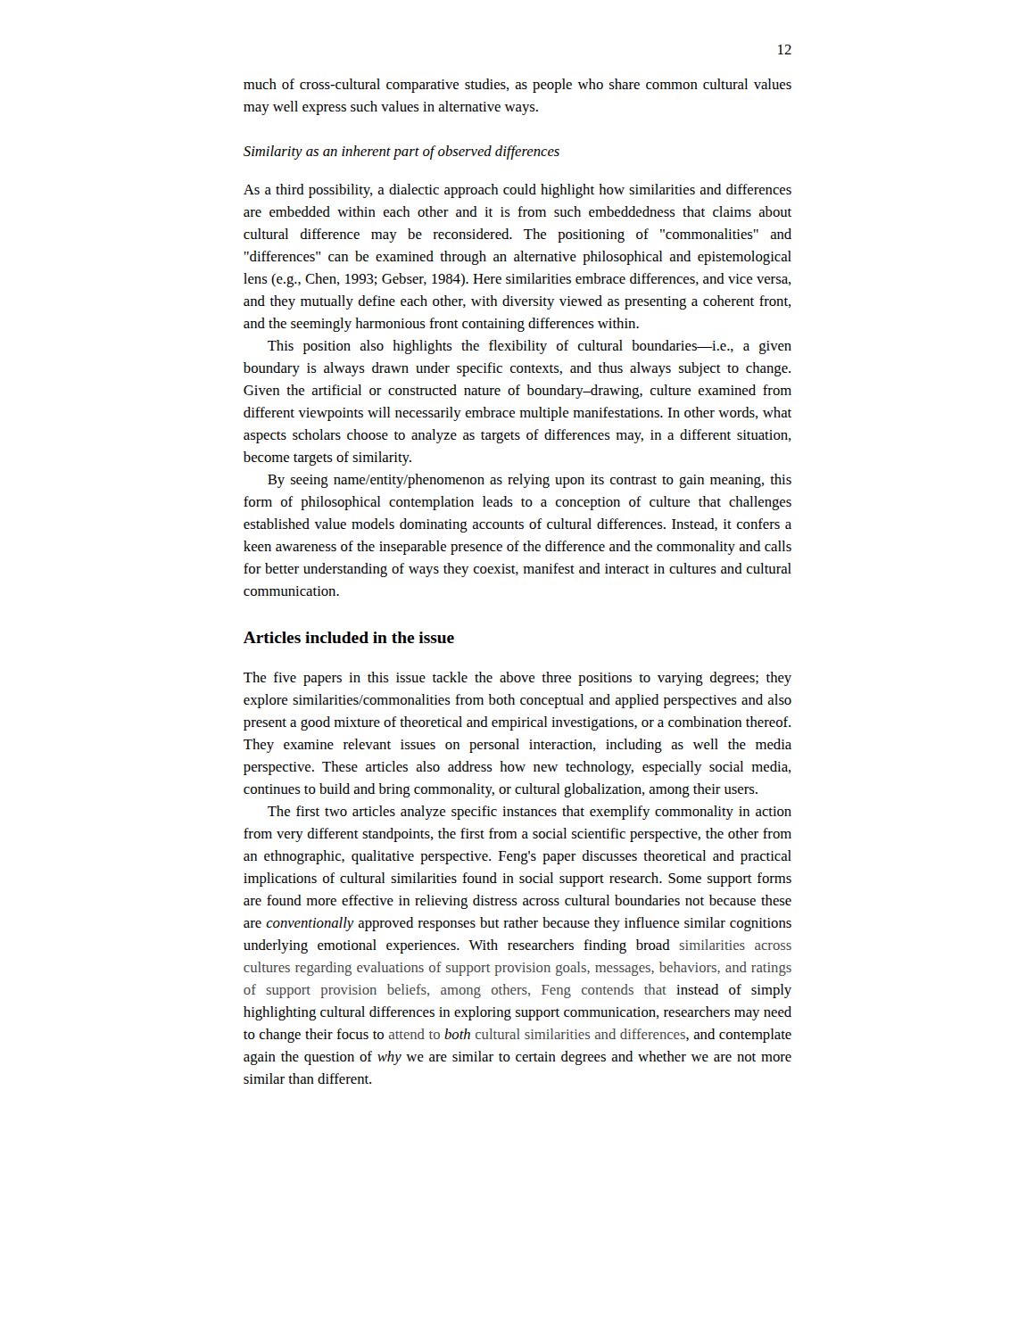12
much of cross-cultural comparative studies, as people who share common cultural values may well express such values in alternative ways.
Similarity as an inherent part of observed differences
As a third possibility, a dialectic approach could highlight how similarities and differences are embedded within each other and it is from such embeddedness that claims about cultural difference may be reconsidered. The positioning of "commonalities" and "differences" can be examined through an alternative philosophical and epistemological lens (e.g., Chen, 1993; Gebser, 1984). Here similarities embrace differences, and vice versa, and they mutually define each other, with diversity viewed as presenting a coherent front, and the seemingly harmonious front containing differences within.
This position also highlights the flexibility of cultural boundaries—i.e., a given boundary is always drawn under specific contexts, and thus always subject to change. Given the artificial or constructed nature of boundary–drawing, culture examined from different viewpoints will necessarily embrace multiple manifestations. In other words, what aspects scholars choose to analyze as targets of differences may, in a different situation, become targets of similarity.
By seeing name/entity/phenomenon as relying upon its contrast to gain meaning, this form of philosophical contemplation leads to a conception of culture that challenges established value models dominating accounts of cultural differences. Instead, it confers a keen awareness of the inseparable presence of the difference and the commonality and calls for better understanding of ways they coexist, manifest and interact in cultures and cultural communication.
Articles included in the issue
The five papers in this issue tackle the above three positions to varying degrees; they explore similarities/commonalities from both conceptual and applied perspectives and also present a good mixture of theoretical and empirical investigations, or a combination thereof. They examine relevant issues on personal interaction, including as well the media perspective. These articles also address how new technology, especially social media, continues to build and bring commonality, or cultural globalization, among their users.
The first two articles analyze specific instances that exemplify commonality in action from very different standpoints, the first from a social scientific perspective, the other from an ethnographic, qualitative perspective. Feng's paper discusses theoretical and practical implications of cultural similarities found in social support research. Some support forms are found more effective in relieving distress across cultural boundaries not because these are conventionally approved responses but rather because they influence similar cognitions underlying emotional experiences. With researchers finding broad similarities across cultures regarding evaluations of support provision goals, messages, behaviors, and ratings of support provision beliefs, among others, Feng contends that instead of simply highlighting cultural differences in exploring support communication, researchers may need to change their focus to attend to both cultural similarities and differences, and contemplate again the question of why we are similar to certain degrees and whether we are not more similar than different.